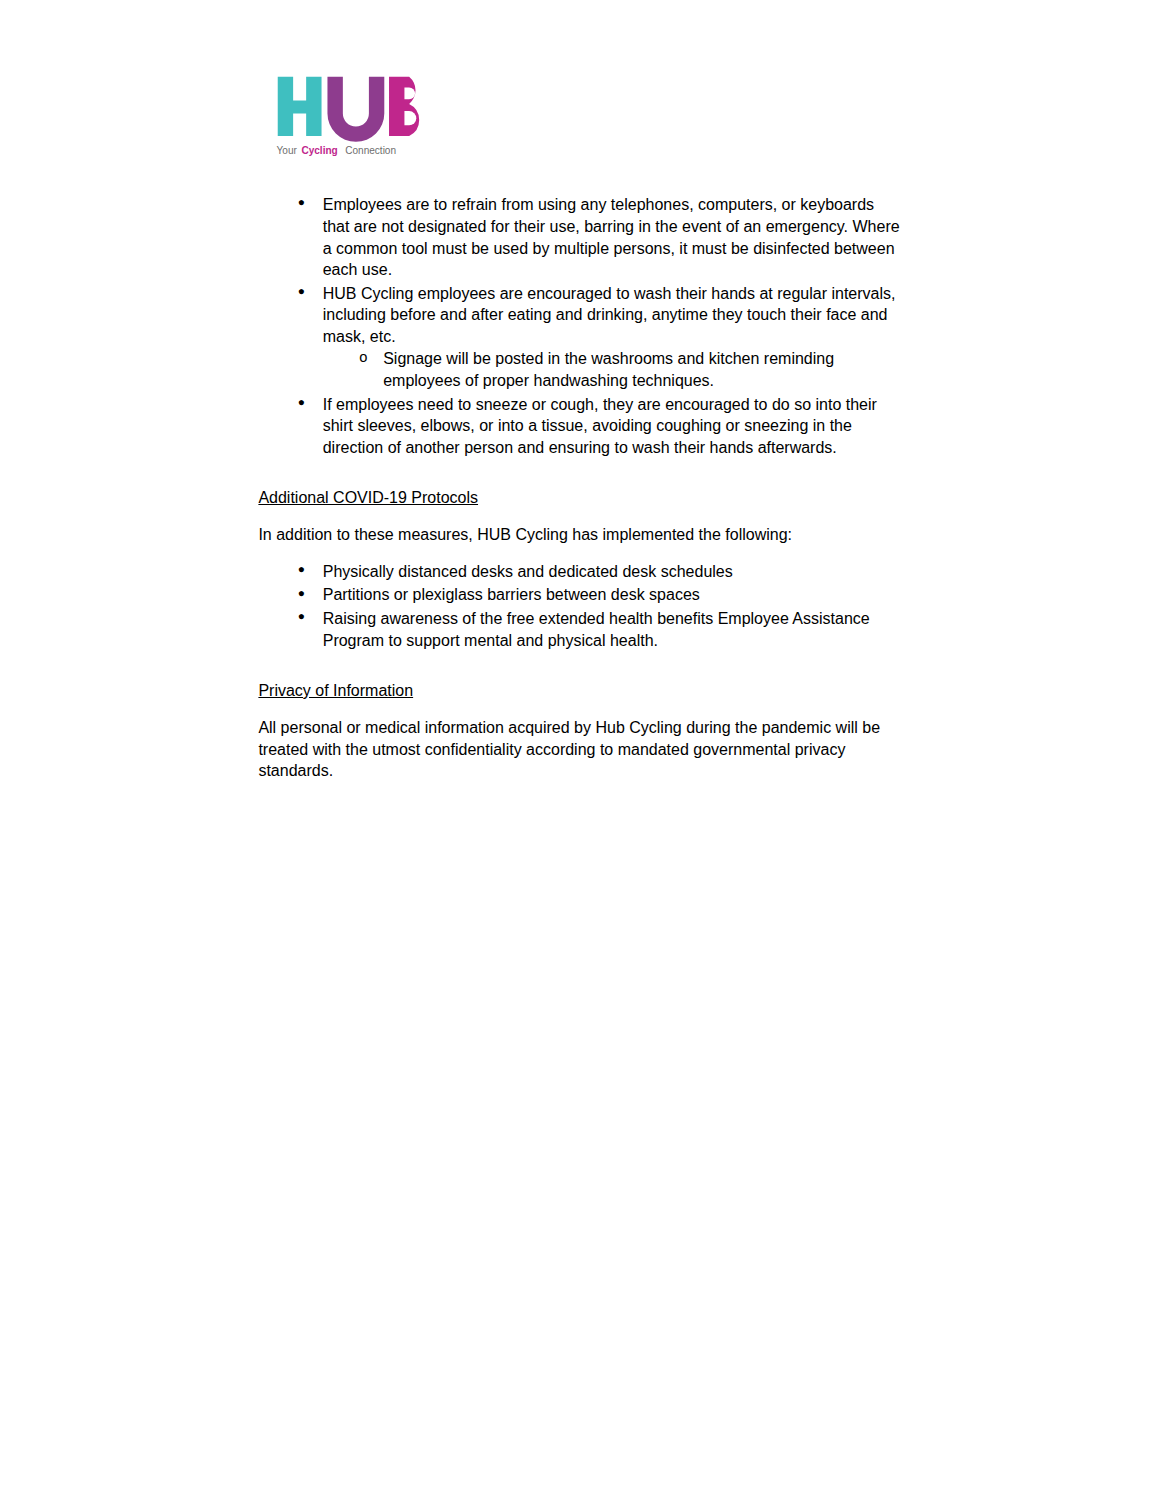Your Cycling Connection
Employees are to refrain from using any telephones, computers, or keyboards that are not designated for their use, barring in the event of an emergency. Where a common tool must be used by multiple persons, it must be disinfected between each use.
HUB Cycling employees are encouraged to wash their hands at regular intervals, including before and after eating and drinking, anytime they touch their face and mask, etc.
Signage will be posted in the washrooms and kitchen reminding employees of proper handwashing techniques.
If employees need to sneeze or cough, they are encouraged to do so into their shirt sleeves, elbows, or into a tissue, avoiding coughing or sneezing in the direction of another person and ensuring to wash their hands afterwards.
Additional COVID-19 Protocols
In addition to these measures, HUB Cycling has implemented the following:
Physically distanced desks and dedicated desk schedules
Partitions or plexiglass barriers between desk spaces
Raising awareness of the free extended health benefits Employee Assistance Program to support mental and physical health.
Privacy of Information
All personal or medical information acquired by Hub Cycling during the pandemic will be treated with the utmost confidentiality according to mandated governmental privacy standards.